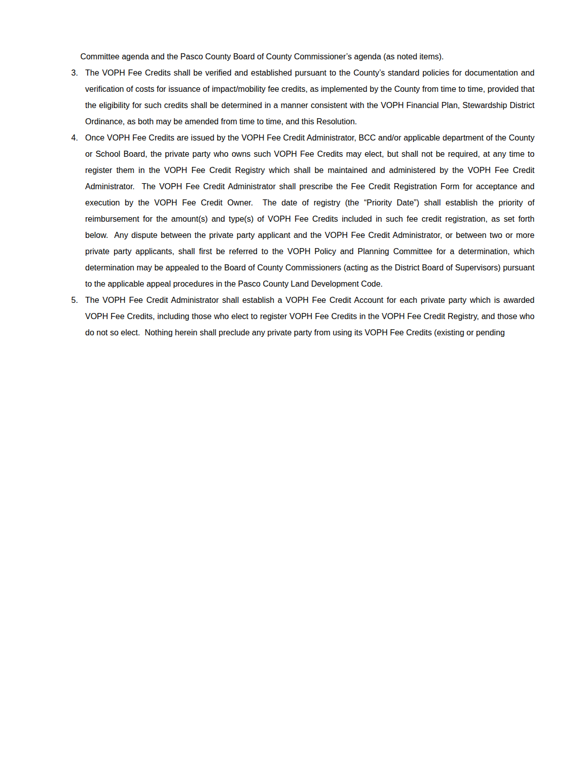Committee agenda and the Pasco County Board of County Commissioner’s agenda (as noted items).
The VOPH Fee Credits shall be verified and established pursuant to the County’s standard policies for documentation and verification of costs for issuance of impact/mobility fee credits, as implemented by the County from time to time, provided that the eligibility for such credits shall be determined in a manner consistent with the VOPH Financial Plan, Stewardship District Ordinance, as both may be amended from time to time, and this Resolution.
Once VOPH Fee Credits are issued by the VOPH Fee Credit Administrator, BCC and/or applicable department of the County or School Board, the private party who owns such VOPH Fee Credits may elect, but shall not be required, at any time to register them in the VOPH Fee Credit Registry which shall be maintained and administered by the VOPH Fee Credit Administrator. The VOPH Fee Credit Administrator shall prescribe the Fee Credit Registration Form for acceptance and execution by the VOPH Fee Credit Owner. The date of registry (the “Priority Date”) shall establish the priority of reimbursement for the amount(s) and type(s) of VOPH Fee Credits included in such fee credit registration, as set forth below. Any dispute between the private party applicant and the VOPH Fee Credit Administrator, or between two or more private party applicants, shall first be referred to the VOPH Policy and Planning Committee for a determination, which determination may be appealed to the Board of County Commissioners (acting as the District Board of Supervisors) pursuant to the applicable appeal procedures in the Pasco County Land Development Code.
The VOPH Fee Credit Administrator shall establish a VOPH Fee Credit Account for each private party which is awarded VOPH Fee Credits, including those who elect to register VOPH Fee Credits in the VOPH Fee Credit Registry, and those who do not so elect. Nothing herein shall preclude any private party from using its VOPH Fee Credits (existing or pending